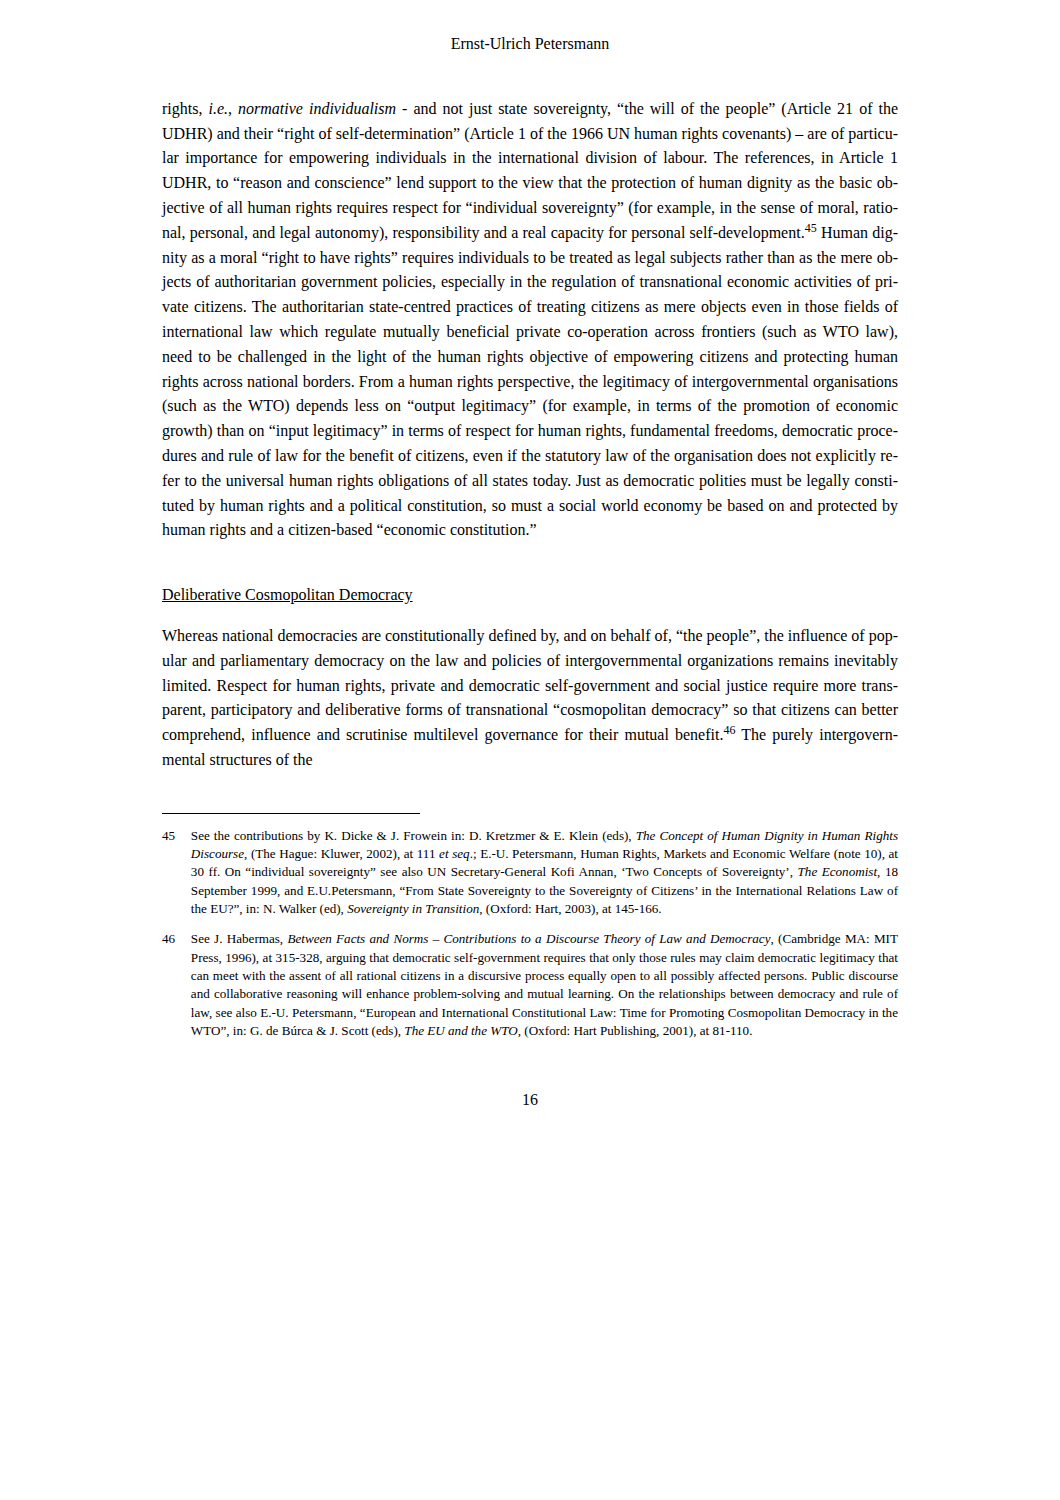Ernst-Ulrich Petersmann
rights, i.e., normative individualism - and not just state sovereignty, “the will of the people” (Article 21 of the UDHR) and their “right of self-determination” (Article 1 of the 1966 UN human rights covenants) – are of particular importance for empowering individuals in the international division of labour. The references, in Article 1 UDHR, to “reason and conscience” lend support to the view that the protection of human dignity as the basic objective of all human rights requires respect for “individual sovereignty” (for example, in the sense of moral, rational, personal, and legal autonomy), responsibility and a real capacity for personal self-development.45 Human dignity as a moral “right to have rights” requires individuals to be treated as legal subjects rather than as the mere objects of authoritarian government policies, especially in the regulation of transnational economic activities of private citizens. The authoritarian state-centred practices of treating citizens as mere objects even in those fields of international law which regulate mutually beneficial private co-operation across frontiers (such as WTO law), need to be challenged in the light of the human rights objective of empowering citizens and protecting human rights across national borders. From a human rights perspective, the legitimacy of intergovernmental organisations (such as the WTO) depends less on “output legitimacy” (for example, in terms of the promotion of economic growth) than on “input legitimacy” in terms of respect for human rights, fundamental freedoms, democratic procedures and rule of law for the benefit of citizens, even if the statutory law of the organisation does not explicitly refer to the universal human rights obligations of all states today. Just as democratic polities must be legally constituted by human rights and a political constitution, so must a social world economy be based on and protected by human rights and a citizen-based “economic constitution.”
Deliberative Cosmopolitan Democracy
Whereas national democracies are constitutionally defined by, and on behalf of, “the people”, the influence of popular and parliamentary democracy on the law and policies of intergovernmental organizations remains inevitably limited. Respect for human rights, private and democratic self-government and social justice require more transparent, participatory and deliberative forms of transnational “cosmopolitan democracy” so that citizens can better comprehend, influence and scrutinise multilevel governance for their mutual benefit.46 The purely intergovernmental structures of the
See the contributions by K. Dicke & J. Frowein in: D. Kretzmer & E. Klein (eds), The Concept of Human Dignity in Human Rights Discourse, (The Hague: Kluwer, 2002), at 111 et seq.; E.-U. Petersmann, Human Rights, Markets and Economic Welfare (note 10), at 30 ff. On “individual sovereignty” see also UN Secretary-General Kofi Annan, ‘Two Concepts of Sovereignty’, The Economist, 18 September 1999, and E.U.Petersmann, “From State Sovereignty to the Sovereignty of Citizens’ in the International Relations Law of the EU?”, in: N. Walker (ed), Sovereignty in Transition, (Oxford: Hart, 2003), at 145-166.
See J. Habermas, Between Facts and Norms – Contributions to a Discourse Theory of Law and Democracy, (Cambridge MA: MIT Press, 1996), at 315-328, arguing that democratic self-government requires that only those rules may claim democratic legitimacy that can meet with the assent of all rational citizens in a discursive process equally open to all possibly affected persons. Public discourse and collaborative reasoning will enhance problem-solving and mutual learning. On the relationships between democracy and rule of law, see also E.-U. Petersmann, “European and International Constitutional Law: Time for Promoting Cosmopolitan Democracy in the WTO”, in: G. de Búrca & J. Scott (eds), The EU and the WTO, (Oxford: Hart Publishing, 2001), at 81-110.
16